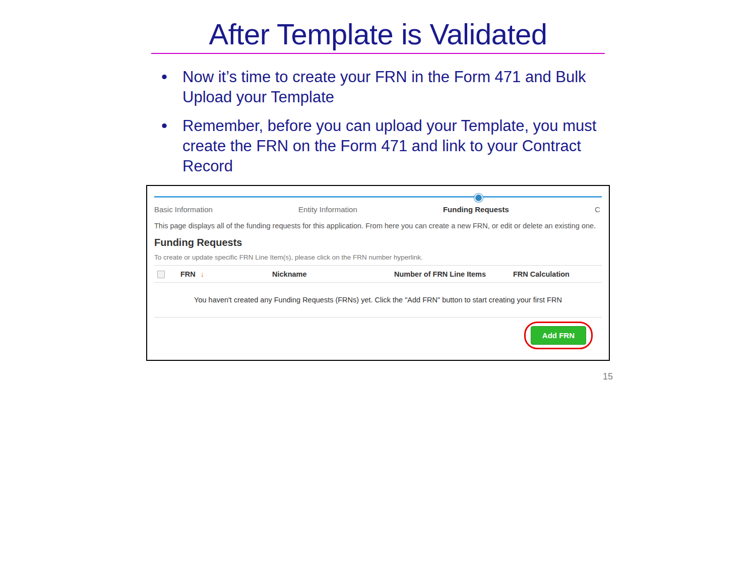After Template is Validated
Now it’s time to create your FRN in the Form 471 and Bulk Upload your Template
Remember, before you can upload your Template, you must create the FRN on the Form 471 and link to your Contract Record
Basic Information
Entity Information
Funding Requests
C
This page displays all of the funding requests for this application. From here you can create a new FRN, or edit or delete an existing one.
Funding Requests
To create or update specific FRN Line Item(s), please click on the FRN number hyperlink.
| | FRN ↓ | Nickname | Number of FRN Line Items | FRN Calculation |
| --- | --- | --- | --- | --- |
| You haven't created any Funding Requests (FRNs) yet. Click the "Add FRN" button to start creating your first FRN |
Add FRN
15